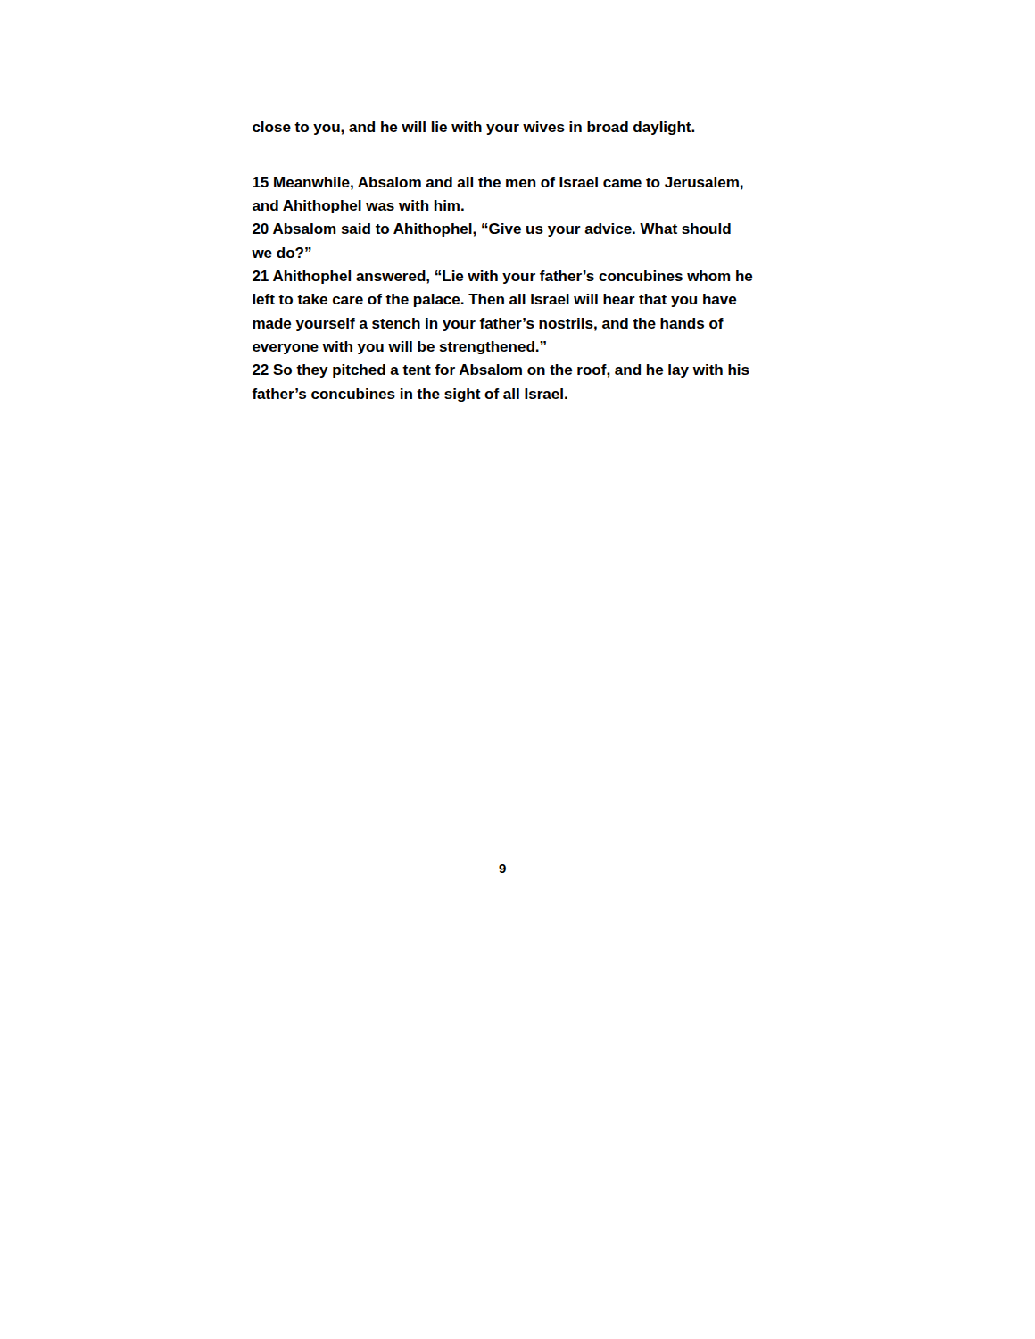close to you, and he will lie with your wives in broad daylight.
15 Meanwhile, Absalom and all the men of Israel came to Jerusalem, and Ahithophel was with him.
20 Absalom said to Ahithophel, “Give us your advice. What should we do?”
21 Ahithophel answered, “Lie with your father’s concubines whom he left to take care of the palace. Then all Israel will hear that you have made yourself a stench in your father’s nostrils, and the hands of everyone with you will be strengthened.”
22 So they pitched a tent for Absalom on the roof, and he lay with his father’s concubines in the sight of all Israel.
9